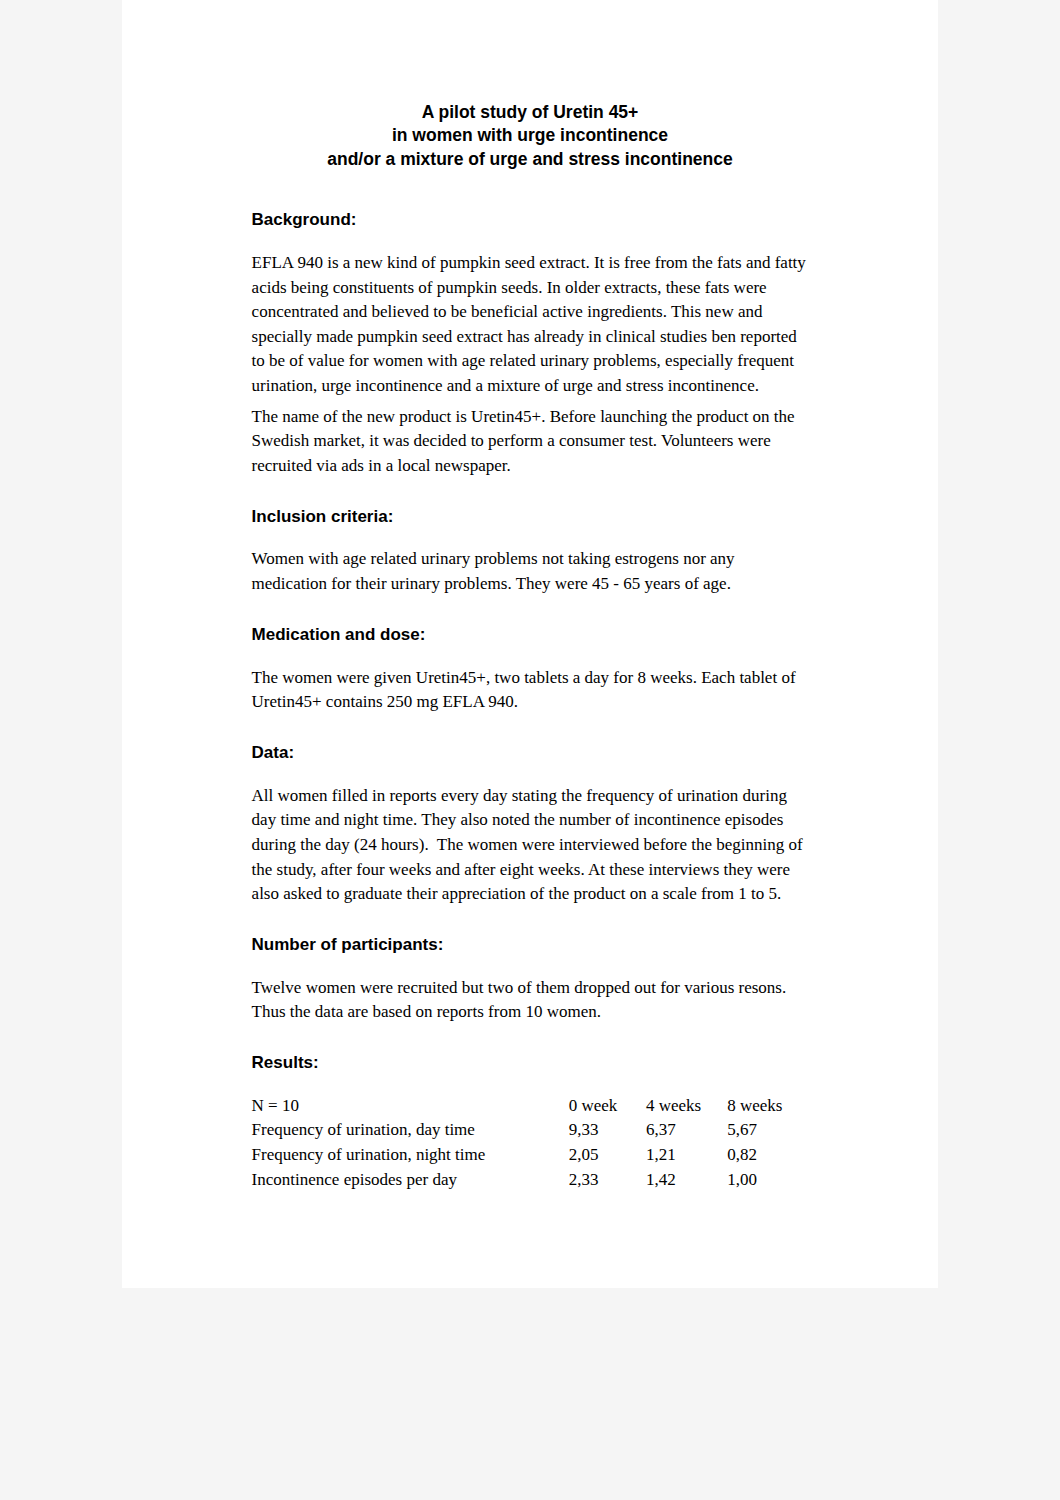A pilot study of Uretin 45+
in women with urge incontinence
and/or a mixture of urge and stress incontinence
Background:
EFLA 940 is a new kind of pumpkin seed extract. It is free from the fats and fatty acids being constituents of pumpkin seeds. In older extracts, these fats were concentrated and believed to be beneficial active ingredients. This new and specially made pumpkin seed extract has already in clinical studies ben reported to be of value for women with age related urinary problems, especially frequent urination, urge incontinence and a mixture of urge and stress incontinence.
The name of the new product is Uretin45+. Before launching the product on the Swedish market, it was decided to perform a consumer test. Volunteers were recruited via ads in a local newspaper.
Inclusion criteria:
Women with age related urinary problems not taking estrogens nor any medication for their urinary problems. They were 45 - 65 years of age.
Medication and dose:
The women were given Uretin45+, two tablets a day for 8 weeks. Each tablet of Uretin45+ contains 250 mg EFLA 940.
Data:
All women filled in reports every day stating the frequency of urination during day time and night time. They also noted the number of incontinence episodes during the day (24 hours). The women were interviewed before the beginning of the study, after four weeks and after eight weeks. At these interviews they were also asked to graduate their appreciation of the product on a scale from 1 to 5.
Number of participants:
Twelve women were recruited but two of them dropped out for various resons. Thus the data are based on reports from 10 women.
Results:
| N = 10 | 0 week | 4 weeks | 8 weeks |
| Frequency of urination, day time | 9,33 | 6,37 | 5,67 |
| Frequency of urination, night time | 2,05 | 1,21 | 0,82 |
| Incontinence episodes per day | 2,33 | 1,42 | 1,00 |